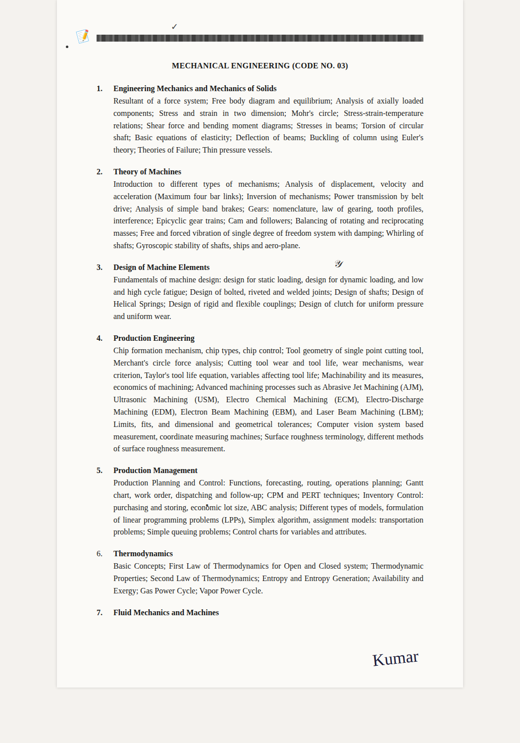📝 ✓
MECHANICAL ENGINEERING (CODE NO. 03)
Engineering Mechanics and Mechanics of Solids
Resultant of a force system; Free body diagram and equilibrium; Analysis of axially loaded components; Stress and strain in two dimension; Mohr's circle; Stress-strain-temperature relations; Shear force and bending moment diagrams; Stresses in beams; Torsion of circular shaft; Basic equations of elasticity; Deflection of beams; Buckling of column using Euler's theory; Theories of Failure; Thin pressure vessels.
Theory of Machines
Introduction to different types of mechanisms; Analysis of displacement, velocity and acceleration (Maximum four bar links); Inversion of mechanisms; Power transmission by belt drive; Analysis of simple band brakes; Gears: nomenclature, law of gearing, tooth profiles, interference; Epicyclic gear trains; Cam and followers; Balancing of rotating and reciprocating masses; Free and forced vibration of single degree of freedom system with damping; Whirling of shafts; Gyroscopic stability of shafts, ships and aero-plane.
Design of Machine Elements
Fundamentals of machine design: design for static loading, design for dynamic loading, and low and high cycle fatigue; Design of bolted, riveted and welded joints; Design of shafts; Design of Helical Springs; Design of rigid and flexible couplings; Design of clutch for uniform pressure and uniform wear.
Production Engineering
Chip formation mechanism, chip types, chip control; Tool geometry of single point cutting tool, Merchant's circle force analysis; Cutting tool wear and tool life, wear mechanisms, wear criterion, Taylor's tool life equation, variables affecting tool life; Machinability and its measures, economics of machining; Advanced machining processes such as Abrasive Jet Machining (AJM), Ultrasonic Machining (USM), Electro Chemical Machining (ECM), Electro-Discharge Machining (EDM), Electron Beam Machining (EBM), and Laser Beam Machining (LBM); Limits, fits, and dimensional and geometrical tolerances; Computer vision system based measurement, coordinate measuring machines; Surface roughness terminology, different methods of surface roughness measurement.
Production Management
Production Planning and Control: Functions, forecasting, routing, operations planning; Gantt chart, work order, dispatching and follow-up; CPM and PERT techniques; Inventory Control: purchasing and storing, economic lot size, ABC analysis; Different types of models, formulation of linear programming problems (LPPs), Simplex algorithm, assignment models: transportation problems; Simple queuing problems; Control charts for variables and attributes.
Thermodynamics
Basic Concepts; First Law of Thermodynamics for Open and Closed system; Thermodynamic Properties; Second Law of Thermodynamics; Entropy and Entropy Generation; Availability and Exergy; Gas Power Cycle; Vapor Power Cycle.
Fluid Mechanics and Machines
𝒴 •
Kumar